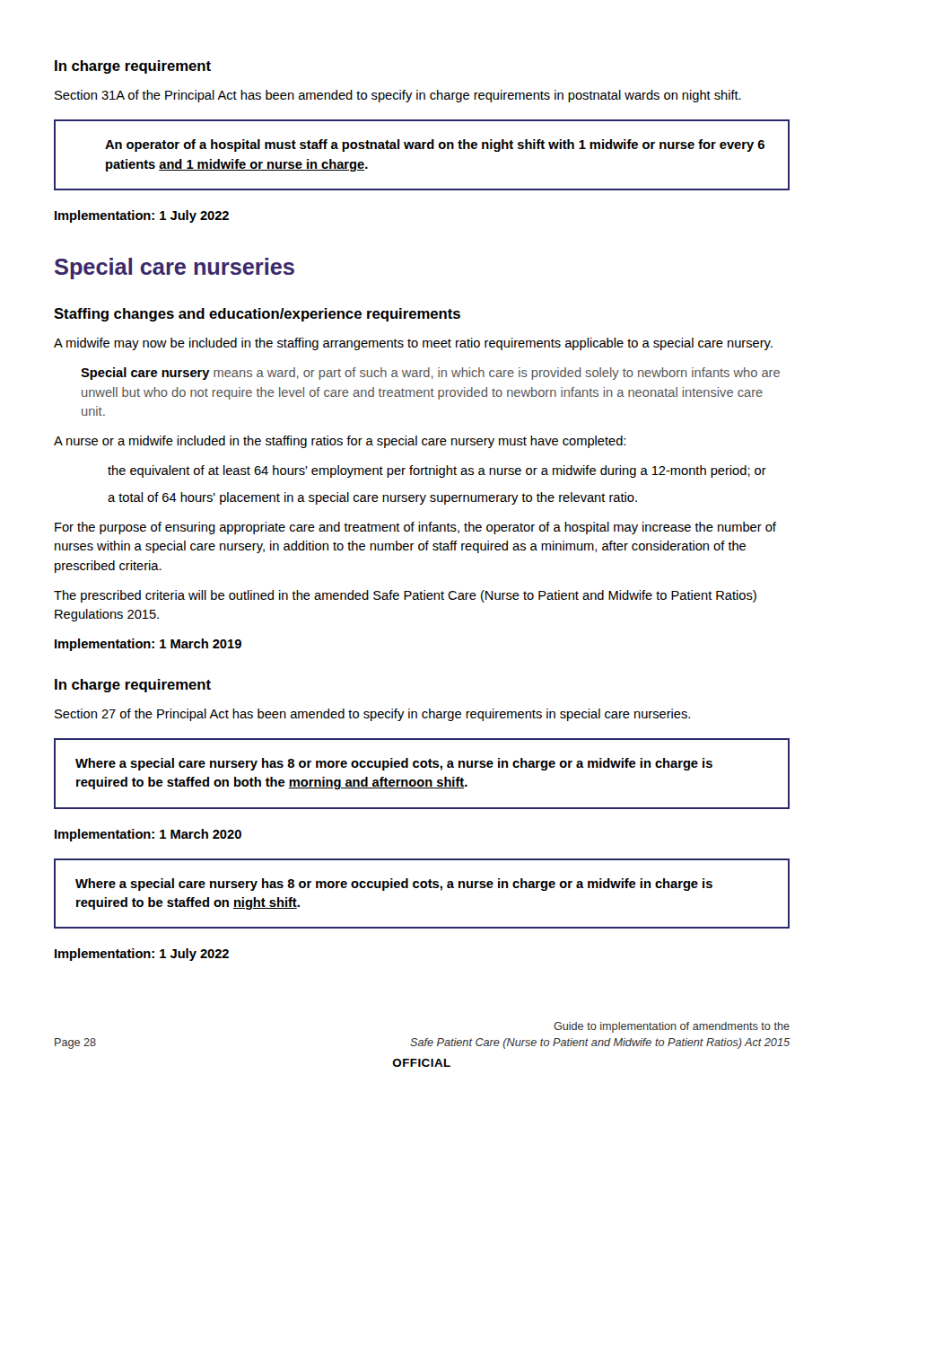In charge requirement
Section 31A of the Principal Act has been amended to specify in charge requirements in postnatal wards on night shift.
An operator of a hospital must staff a postnatal ward on the night shift with 1 midwife or nurse for every 6 patients and 1 midwife or nurse in charge.
Implementation: 1 July 2022
Special care nurseries
Staffing changes and education/experience requirements
A midwife may now be included in the staffing arrangements to meet ratio requirements applicable to a special care nursery.
Special care nursery means a ward, or part of such a ward, in which care is provided solely to newborn infants who are unwell but who do not require the level of care and treatment provided to newborn infants in a neonatal intensive care unit.
A nurse or a midwife included in the staffing ratios for a special care nursery must have completed:
the equivalent of at least 64 hours' employment per fortnight as a nurse or a midwife during a 12-month period; or
a total of 64 hours' placement in a special care nursery supernumerary to the relevant ratio.
For the purpose of ensuring appropriate care and treatment of infants, the operator of a hospital may increase the number of nurses within a special care nursery, in addition to the number of staff required as a minimum, after consideration of the prescribed criteria.
The prescribed criteria will be outlined in the amended Safe Patient Care (Nurse to Patient and Midwife to Patient Ratios) Regulations 2015.
Implementation: 1 March 2019
In charge requirement
Section 27 of the Principal Act has been amended to specify in charge requirements in special care nurseries.
Where a special care nursery has 8 or more occupied cots, a nurse in charge or a midwife in charge is required to be staffed on both the morning and afternoon shift.
Implementation: 1 March 2020
Where a special care nursery has 8 or more occupied cots, a nurse in charge or a midwife in charge is required to be staffed on night shift.
Implementation: 1 July 2022
Page 28
Guide to implementation of amendments to the
Safe Patient Care (Nurse to Patient and Midwife to Patient Ratios) Act 2015
OFFICIAL